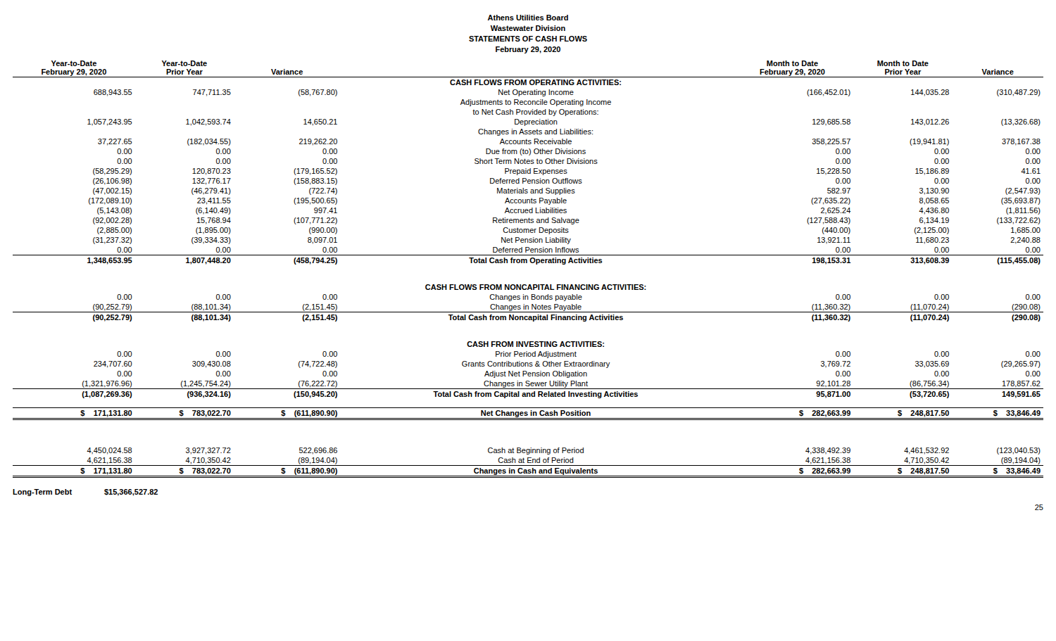Athens Utilities Board
Wastewater Division
STATEMENTS OF CASH FLOWS
February 29, 2020
| Year-to-Date February 29, 2020 | Year-to-Date Prior Year | Variance | | Month to Date February 29, 2020 | Month to Date Prior Year | Variance |
| --- | --- | --- | --- | --- | --- | --- |
| | CASH FLOWS FROM OPERATING ACTIVITIES: | |
| 688,943.55 | 747,711.35 | (58,767.80) | Net Operating Income | (166,452.01) | 144,035.28 | (310,487.29) |
| | Adjustments to Reconcile Operating Income | |
| | to Net Cash Provided by Operations: | |
| 1,057,243.95 | 1,042,593.74 | 14,650.21 | Depreciation | 129,685.58 | 143,012.26 | (13,326.68) |
| | Changes in Assets and Liabilities: | |
| 37,227.65 | (182,034.55) | 219,262.20 | Accounts Receivable | 358,225.57 | (19,941.81) | 378,167.38 |
| 0.00 | 0.00 | 0.00 | Due from (to) Other Divisions | 0.00 | 0.00 | 0.00 |
| 0.00 | 0.00 | 0.00 | Short Term Notes to Other Divisions | 0.00 | 0.00 | 0.00 |
| (58,295.29) | 120,870.23 | (179,165.52) | Prepaid Expenses | 15,228.50 | 15,186.89 | 41.61 |
| (26,106.98) | 132,776.17 | (158,883.15) | Deferred Pension Outflows | 0.00 | 0.00 | 0.00 |
| (47,002.15) | (46,279.41) | (722.74) | Materials and Supplies | 582.97 | 3,130.90 | (2,547.93) |
| (172,089.10) | 23,411.55 | (195,500.65) | Accounts Payable | (27,635.22) | 8,058.65 | (35,693.87) |
| (5,143.08) | (6,140.49) | 997.41 | Accrued Liabilities | 2,625.24 | 4,436.80 | (1,811.56) |
| (92,002.28) | 15,768.94 | (107,771.22) | Retirements and Salvage | (127,588.43) | 6,134.19 | (133,722.62) |
| (2,885.00) | (1,895.00) | (990.00) | Customer Deposits | (440.00) | (2,125.00) | 1,685.00 |
| (31,237.32) | (39,334.33) | 8,097.01 | Net Pension Liability | 13,921.11 | 11,680.23 | 2,240.88 |
| 0.00 | 0.00 | 0.00 | Deferred Pension Inflows | 0.00 | 0.00 | 0.00 |
| 1,348,653.95 | 1,807,448.20 | (458,794.25) | Total Cash from Operating Activities | 198,153.31 | 313,608.39 | (115,455.08) |
| | CASH FLOWS FROM NONCAPITAL FINANCING ACTIVITIES: | |
| 0.00 | 0.00 | 0.00 | Changes in Bonds payable | 0.00 | 0.00 | 0.00 |
| (90,252.79) | (88,101.34) | (2,151.45) | Changes in Notes Payable | (11,360.32) | (11,070.24) | (290.08) |
| (90,252.79) | (88,101.34) | (2,151.45) | Total Cash from Noncapital Financing Activities | (11,360.32) | (11,070.24) | (290.08) |
| | CASH FROM INVESTING ACTIVITIES: | |
| 0.00 | 0.00 | 0.00 | Prior Period Adjustment | 0.00 | 0.00 | 0.00 |
| 234,707.60 | 309,430.08 | (74,722.48) | Grants Contributions & Other Extraordinary | 3,769.72 | 33,035.69 | (29,265.97) |
| 0.00 | 0.00 | 0.00 | Adjust Net Pension Obligation | 0.00 | 0.00 | 0.00 |
| (1,321,976.96) | (1,245,754.24) | (76,222.72) | Changes in Sewer Utility Plant | 92,101.28 | (86,756.34) | 178,857.62 |
| (1,087,269.36) | (936,324.16) | (150,945.20) | Total Cash from Capital and Related Investing Activities | 95,871.00 | (53,720.65) | 149,591.65 |
| $ 171,131.80 | $ 783,022.70 | $ (611,890.90) | Net Changes in Cash Position | $ 282,663.99 | $ 248,817.50 | $ 33,846.49 |
| 4,450,024.58 | 3,927,327.72 | 522,696.86 | Cash at Beginning of Period | 4,338,492.39 | 4,461,532.92 | (123,040.53) |
| 4,621,156.38 | 4,710,350.42 | (89,194.04) | Cash at End of Period | 4,621,156.38 | 4,710,350.42 | (89,194.04) |
| $ 171,131.80 | $ 783,022.70 | $ (611,890.90) | Changes in Cash and Equivalents | $ 282,663.99 | $ 248,817.50 | $ 33,846.49 |
Long-Term Debt $15,366,527.82
25